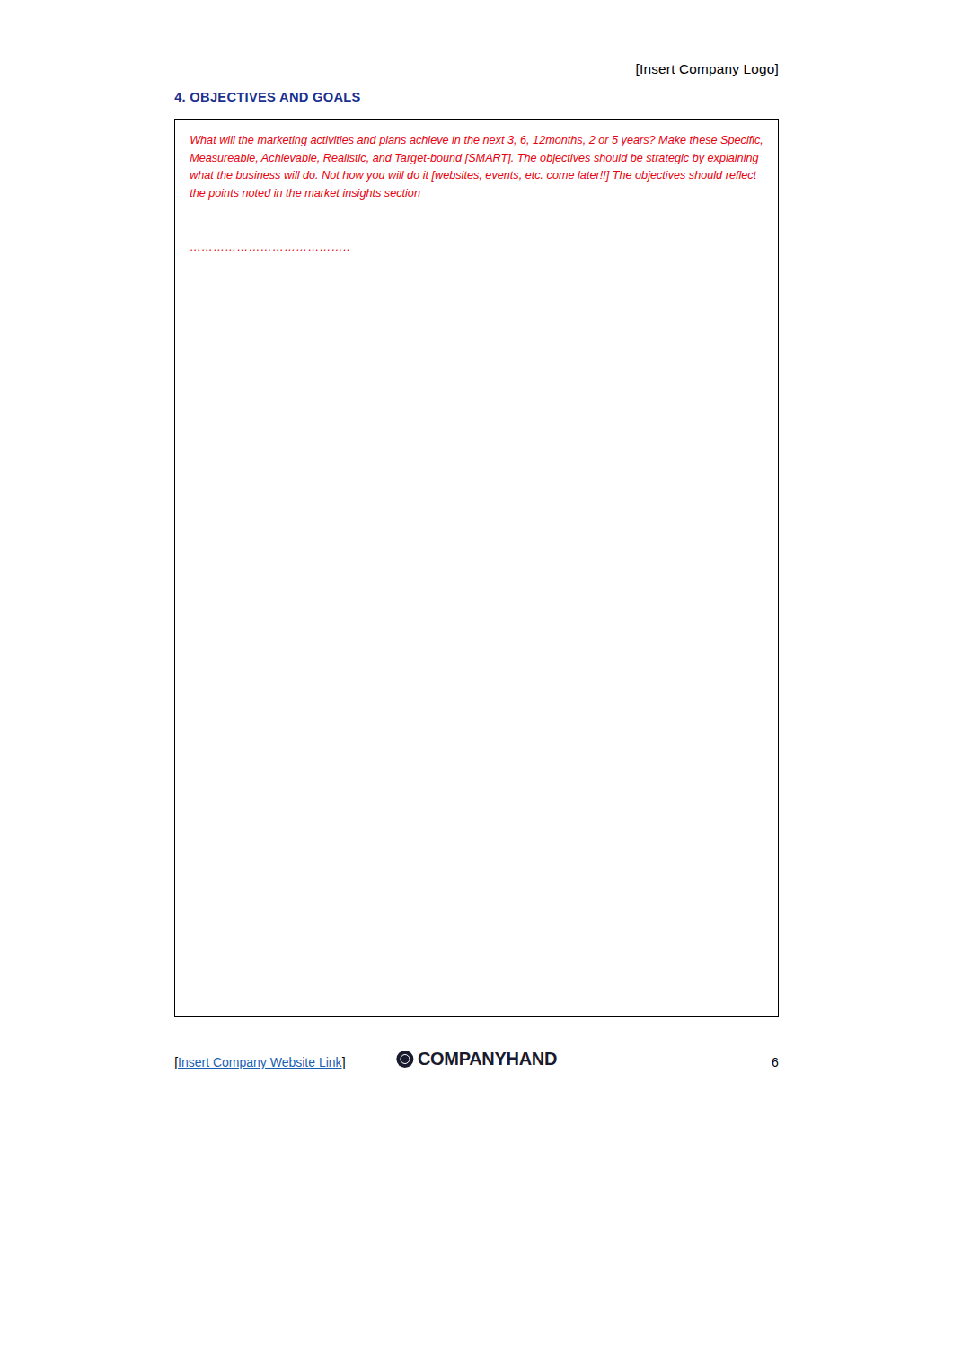[Insert Company Logo]
4. OBJECTIVES AND GOALS
What will the marketing activities and plans achieve in the next 3, 6, 12months, 2 or 5 years? Make these Specific, Measureable, Achievable, Realistic, and Target-bound [SMART]. The objectives should be strategic by explaining what the business will do. Not how you will do it [websites, events, etc. come later!!] The objectives should reflect the points noted in the market insights section
…………………………………..
[Insert Company Website Link]
COMPANYHAND
6